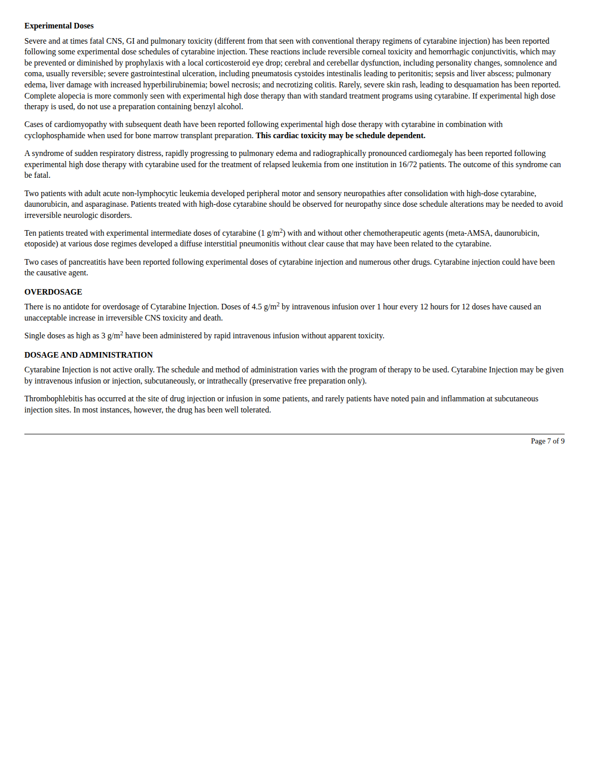Experimental Doses
Severe and at times fatal CNS, GI and pulmonary toxicity (different from that seen with conventional therapy regimens of cytarabine injection) has been reported following some experimental dose schedules of cytarabine injection. These reactions include reversible corneal toxicity and hemorrhagic conjunctivitis, which may be prevented or diminished by prophylaxis with a local corticosteroid eye drop; cerebral and cerebellar dysfunction, including personality changes, somnolence and coma, usually reversible; severe gastrointestinal ulceration, including pneumatosis cystoides intestinalis leading to peritonitis; sepsis and liver abscess; pulmonary edema, liver damage with increased hyperbilirubinemia; bowel necrosis; and necrotizing colitis. Rarely, severe skin rash, leading to desquamation has been reported. Complete alopecia is more commonly seen with experimental high dose therapy than with standard treatment programs using cytarabine. If experimental high dose therapy is used, do not use a preparation containing benzyl alcohol.
Cases of cardiomyopathy with subsequent death have been reported following experimental high dose therapy with cytarabine in combination with cyclophosphamide when used for bone marrow transplant preparation. This cardiac toxicity may be schedule dependent.
A syndrome of sudden respiratory distress, rapidly progressing to pulmonary edema and radiographically pronounced cardiomegaly has been reported following experimental high dose therapy with cytarabine used for the treatment of relapsed leukemia from one institution in 16/72 patients. The outcome of this syndrome can be fatal.
Two patients with adult acute non-lymphocytic leukemia developed peripheral motor and sensory neuropathies after consolidation with high-dose cytarabine, daunorubicin, and asparaginase. Patients treated with high-dose cytarabine should be observed for neuropathy since dose schedule alterations may be needed to avoid irreversible neurologic disorders.
Ten patients treated with experimental intermediate doses of cytarabine (1 g/m2) with and without other chemotherapeutic agents (meta-AMSA, daunorubicin, etoposide) at various dose regimes developed a diffuse interstitial pneumonitis without clear cause that may have been related to the cytarabine.
Two cases of pancreatitis have been reported following experimental doses of cytarabine injection and numerous other drugs. Cytarabine injection could have been the causative agent.
OVERDOSAGE
There is no antidote for overdosage of Cytarabine Injection. Doses of 4.5 g/m2 by intravenous infusion over 1 hour every 12 hours for 12 doses have caused an unacceptable increase in irreversible CNS toxicity and death.
Single doses as high as 3 g/m2 have been administered by rapid intravenous infusion without apparent toxicity.
DOSAGE AND ADMINISTRATION
Cytarabine Injection is not active orally. The schedule and method of administration varies with the program of therapy to be used. Cytarabine Injection may be given by intravenous infusion or injection, subcutaneously, or intrathecally (preservative free preparation only).
Thrombophlebitis has occurred at the site of drug injection or infusion in some patients, and rarely patients have noted pain and inflammation at subcutaneous injection sites. In most instances, however, the drug has been well tolerated.
Page 7 of 9